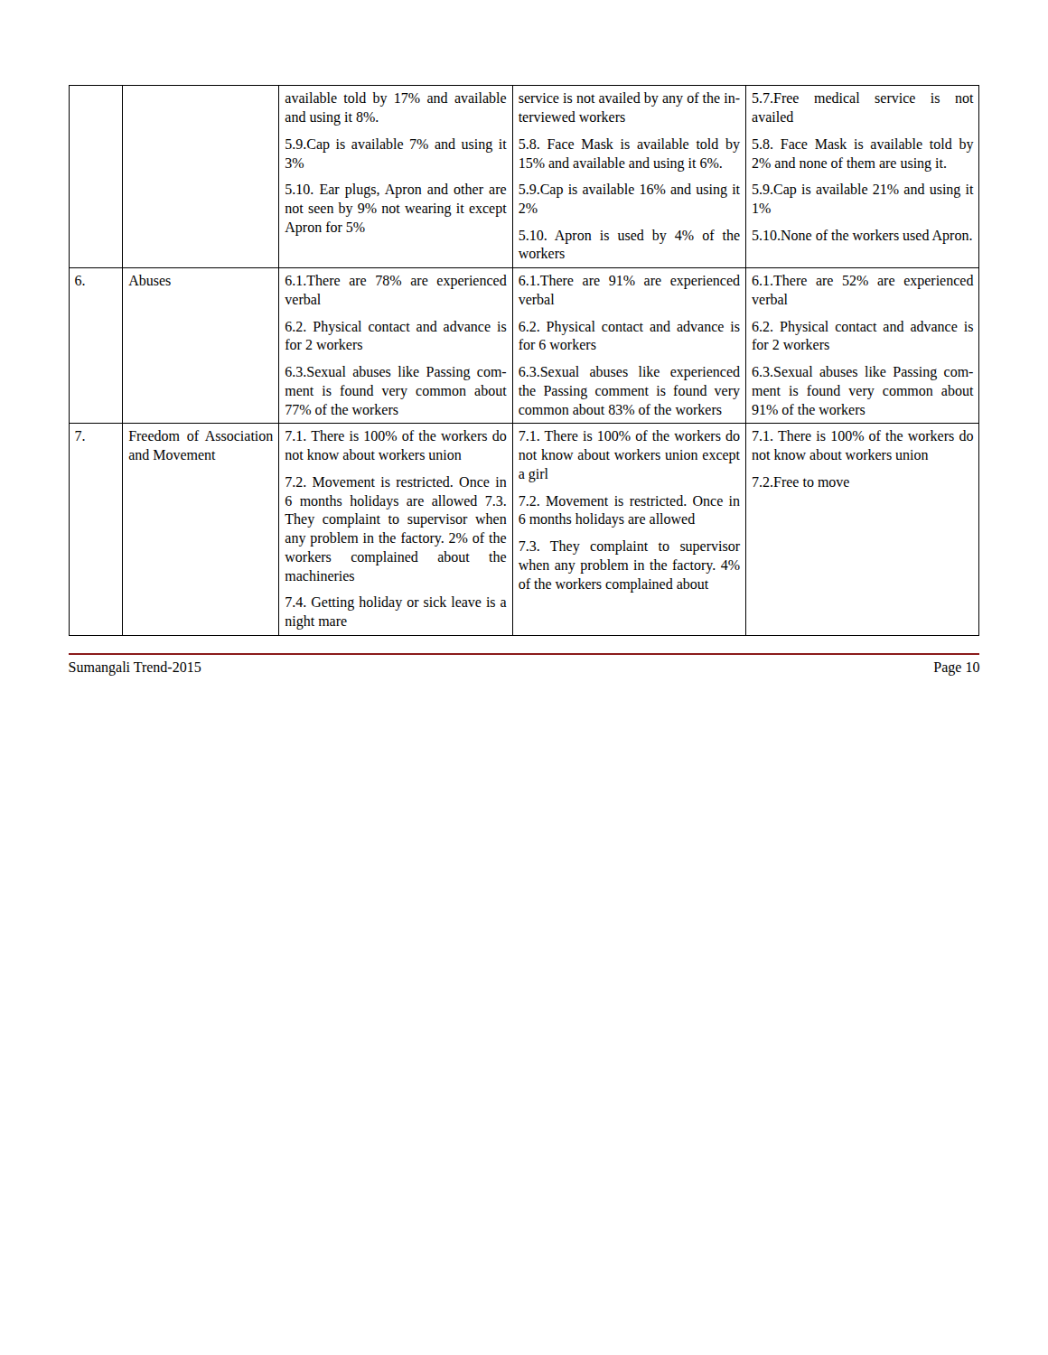| | | available told by 17% and available and using it 8%. 5.9.Cap is available 7% and using it 3% 5.10. Ear plugs, Apron and other are not seen by 9% not wearing it except Apron for 5% | service is not availed by any of the interviewed workers 5.8. Face Mask is available told by 15% and available and using it 6%. 5.9.Cap is available 16% and using it 2% 5.10. Apron is used by 4% of the workers | 5.7.Free medical service is not availed 5.8. Face Mask is available told by 2% and none of them are using it. 5.9.Cap is available 21% and using it 1% 5.10.None of the workers used Apron. |
| 6. | Abuses | 6.1.There are 78% are experienced verbal 6.2. Physical contact and advance is for 2 workers 6.3.Sexual abuses like Passing comment is found very common about 77% of the workers | 6.1.There are 91% are experienced verbal 6.2. Physical contact and advance is for 6 workers 6.3.Sexual abuses like experienced the Passing comment is found very common about 83% of the workers | 6.1.There are 52% are experienced verbal 6.2. Physical contact and advance is for 2 workers 6.3.Sexual abuses like Passing comment is found very common about 91% of the workers |
| 7. | Freedom of Association and Movement | 7.1. There is 100% of the workers do not know about workers union 7.2. Movement is restricted. Once in 6 months holidays are allowed 7.3. They complaint to supervisor when any problem in the factory. 2% of the workers complained about the machineries 7.4. Getting holiday or sick leave is a night mare | 7.1. There is 100% of the workers do not know about workers union except a girl 7.2. Movement is restricted. Once in 6 months holidays are allowed 7.3. They complaint to supervisor when any problem in the factory. 4% of the workers complained about | 7.1. There is 100% of the workers do not know about workers union 7.2.Free to move |
Sumangali Trend-2015 Page 10